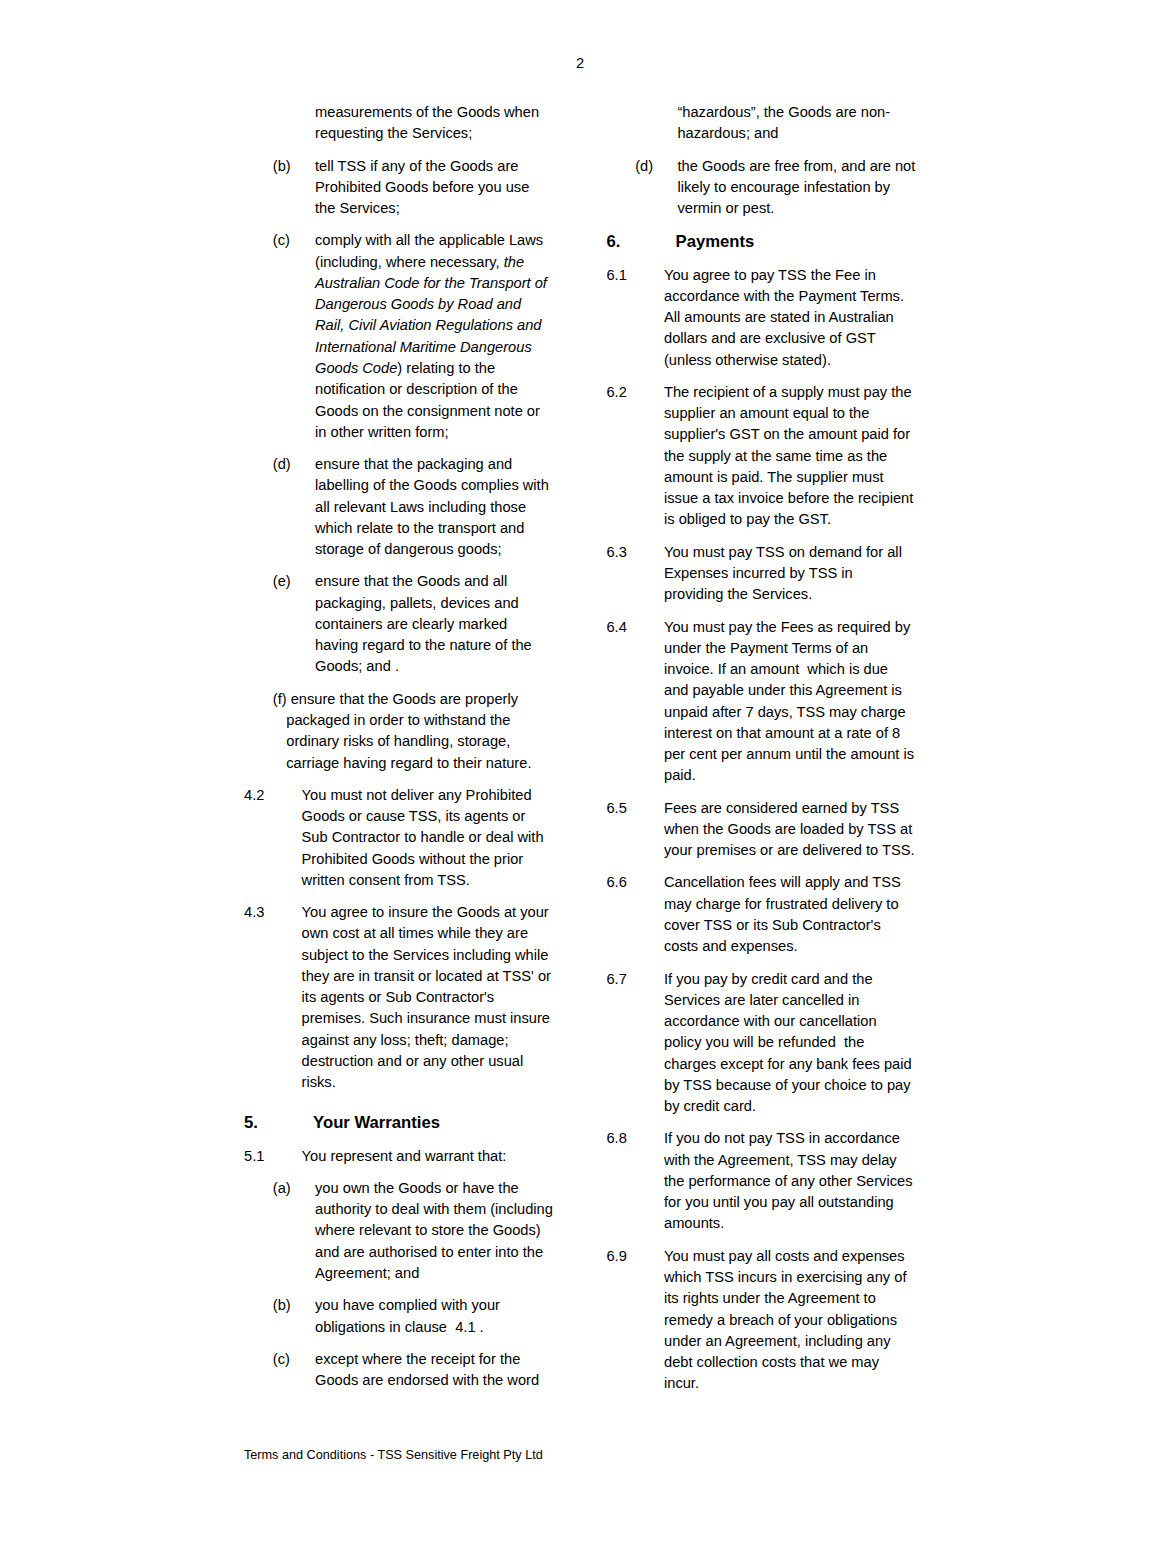2
measurements of the Goods when requesting the Services;
(b)
tell TSS if any of the Goods are Prohibited Goods before you use the Services;
(c)
comply with all the applicable Laws (including, where necessary, the Australian Code for the Transport of Dangerous Goods by Road and Rail, Civil Aviation Regulations and International Maritime Dangerous Goods Code) relating to the notification or description of the Goods on the consignment note or in other written form;
(d)
ensure that the packaging and labelling of the Goods complies with all relevant Laws including those which relate to the transport and storage of dangerous goods;
(e)
ensure that the Goods and all packaging, pallets, devices and containers are clearly marked having regard to the nature of the Goods; and .
(f) ensure that the Goods are properly packaged in order to withstand the ordinary risks of handling, storage, carriage having regard to their nature.
4.2
You must not deliver any Prohibited Goods or cause TSS, its agents or Sub Contractor to handle or deal with Prohibited Goods without the prior written consent from TSS.
4.3
You agree to insure the Goods at your own cost at all times while they are subject to the Services including while they are in transit or located at TSS' or its agents or Sub Contractor's premises. Such insurance must insure against any loss; theft; damage; destruction and or any other usual risks.
5. Your Warranties
5.1
You represent and warrant that:
(a)
you own the Goods or have the authority to deal with them (including where relevant to store the Goods) and are authorised to enter into the Agreement; and
(b)
you have complied with your obligations in clause 4.1 .
(c)
except where the receipt for the Goods are endorsed with the word
“hazardous”, the Goods are non-hazardous; and
(d)
the Goods are free from, and are not likely to encourage infestation by vermin or pest.
6. Payments
6.1
You agree to pay TSS the Fee in accordance with the Payment Terms. All amounts are stated in Australian dollars and are exclusive of GST (unless otherwise stated).
6.2
The recipient of a supply must pay the supplier an amount equal to the supplier's GST on the amount paid for the supply at the same time as the amount is paid. The supplier must issue a tax invoice before the recipient is obliged to pay the GST.
6.3
You must pay TSS on demand for all Expenses incurred by TSS in providing the Services.
6.4
You must pay the Fees as required by under the Payment Terms of an invoice. If an amount which is due and payable under this Agreement is unpaid after 7 days, TSS may charge interest on that amount at a rate of 8 per cent per annum until the amount is paid.
6.5
Fees are considered earned by TSS when the Goods are loaded by TSS at your premises or are delivered to TSS.
6.6
Cancellation fees will apply and TSS may charge for frustrated delivery to cover TSS or its Sub Contractor's costs and expenses.
6.7
If you pay by credit card and the Services are later cancelled in accordance with our cancellation policy you will be refunded the charges except for any bank fees paid by TSS because of your choice to pay by credit card.
6.8
If you do not pay TSS in accordance with the Agreement, TSS may delay the performance of any other Services for you until you pay all outstanding amounts.
6.9
You must pay all costs and expenses which TSS incurs in exercising any of its rights under the Agreement to remedy a breach of your obligations under an Agreement, including any debt collection costs that we may incur.
Terms and Conditions - TSS Sensitive Freight Pty Ltd